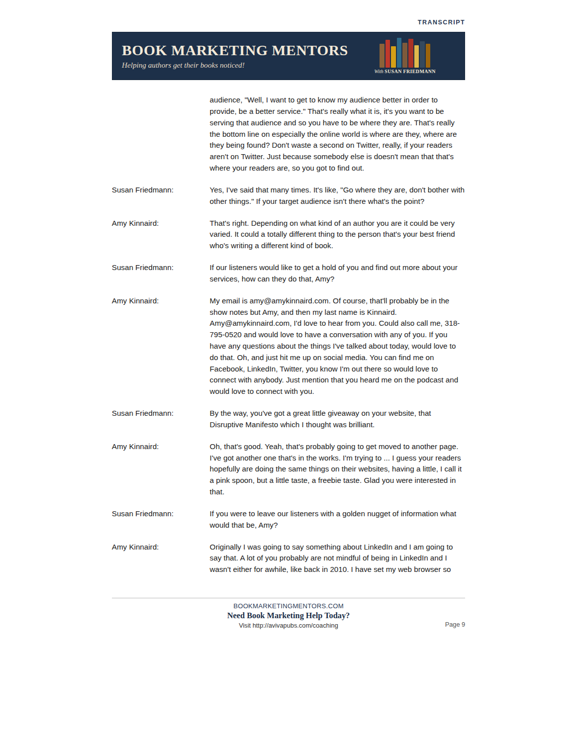TRANSCRIPT
BOOK MARKETING MENTORS
Helping authors get their books noticed!
With SUSAN FRIEDMANN
audience, "Well, I want to get to know my audience better in order to provide, be a better service." That's really what it is, it's you want to be serving that audience and so you have to be where they are. That's really the bottom line on especially the online world is where are they, where are they being found? Don't waste a second on Twitter, really, if your readers aren't on Twitter. Just because somebody else is doesn't mean that that's where your readers are, so you got to find out.
Susan Friedmann:
Yes, I've said that many times. It's like, "Go where they are, don't bother with other things." If your target audience isn't there what's the point?
Amy Kinnaird:
That's right. Depending on what kind of an author you are it could be very varied. It could a totally different thing to the person that's your best friend who's writing a different kind of book.
Susan Friedmann:
If our listeners would like to get a hold of you and find out more about your services, how can they do that, Amy?
Amy Kinnaird:
My email is amy@amykinnaird.com. Of course, that'll probably be in the show notes but Amy, and then my last name is Kinnaird. Amy@amykinnaird.com, I'd love to hear from you. Could also call me, 318-795-0520 and would love to have a conversation with any of you. If you have any questions about the things I've talked about today, would love to do that. Oh, and just hit me up on social media. You can find me on Facebook, LinkedIn, Twitter, you know I'm out there so would love to connect with anybody. Just mention that you heard me on the podcast and would love to connect with you.
Susan Friedmann:
By the way, you've got a great little giveaway on your website, that Disruptive Manifesto which I thought was brilliant.
Amy Kinnaird:
Oh, that's good. Yeah, that's probably going to get moved to another page. I've got another one that's in the works. I'm trying to ... I guess your readers hopefully are doing the same things on their websites, having a little, I call it a pink spoon, but a little taste, a freebie taste. Glad you were interested in that.
Susan Friedmann:
If you were to leave our listeners with a golden nugget of information what would that be, Amy?
Amy Kinnaird:
Originally I was going to say something about LinkedIn and I am going to say that. A lot of you probably are not mindful of being in LinkedIn and I wasn't either for awhile, like back in 2010. I have set my web browser so
BOOKMARKETINGMENTORS.COM
Need Book Marketing Help Today?
Visit http://avivapubs.com/coaching
Page 9